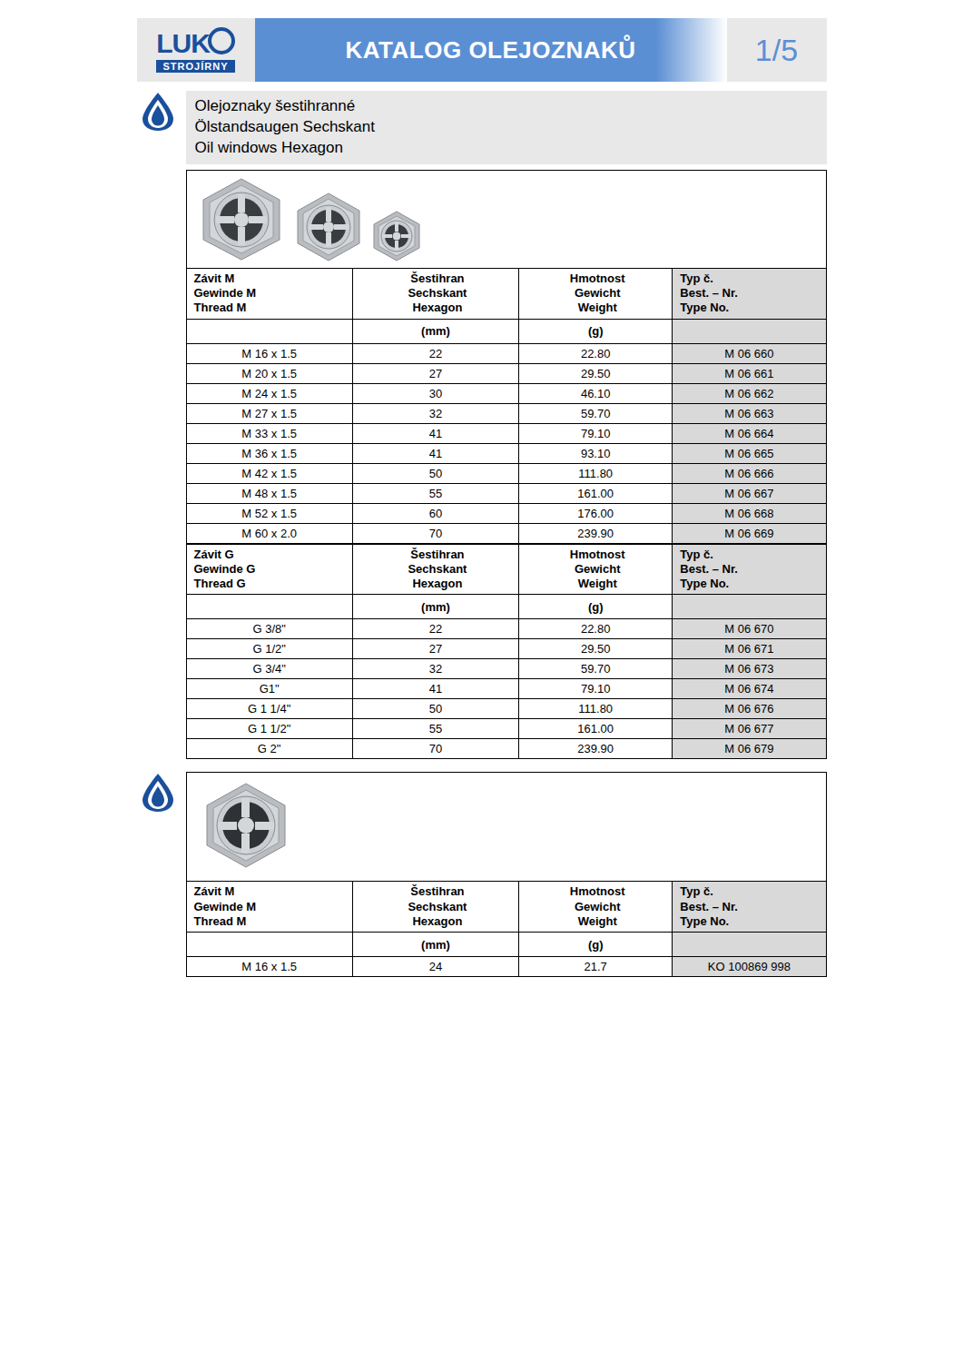LUK
STROJÍRNY
KATALOG OLEJOZNAKŮ
1/5
Olejoznaky šestihranné
Ölstandsaugen Sechskant
Oil windows Hexagon
| Závit M Gewinde M Thread M | Šestihran Sechskant Hexagon | Hmotnost Gewicht Weight | Typ č. Best. – Nr. Type No. |
| --- | --- | --- | --- |
| | (mm) | (g) | |
| M 16 x 1.5 | 22 | 22.80 | M 06 660 |
| M 20 x 1.5 | 27 | 29.50 | M 06 661 |
| M 24 x 1.5 | 30 | 46.10 | M 06 662 |
| M 27 x 1.5 | 32 | 59.70 | M 06 663 |
| M 33 x 1.5 | 41 | 79.10 | M 06 664 |
| M 36 x 1.5 | 41 | 93.10 | M 06 665 |
| M 42 x 1.5 | 50 | 111.80 | M 06 666 |
| M 48 x 1.5 | 55 | 161.00 | M 06 667 |
| M 52 x 1.5 | 60 | 176.00 | M 06 668 |
| M 60 x 2.0 | 70 | 239.90 | M 06 669 |
| Závit G Gewinde G Thread G | Šestihran Sechskant Hexagon | Hmotnost Gewicht Weight | Typ č. Best. – Nr. Type No. |
| --- | --- | --- | --- |
| | (mm) | (g) | |
| G 3/8" | 22 | 22.80 | M 06 670 |
| G 1/2" | 27 | 29.50 | M 06 671 |
| G 3/4" | 32 | 59.70 | M 06 673 |
| G1" | 41 | 79.10 | M 06 674 |
| G 1 1/4" | 50 | 111.80 | M 06 676 |
| G 1 1/2" | 55 | 161.00 | M 06 677 |
| G 2" | 70 | 239.90 | M 06 679 |
| Závit M Gewinde M Thread M | Šestihran Sechskant Hexagon | Hmotnost Gewicht Weight | Typ č. Best. – Nr. Type No. |
| --- | --- | --- | --- |
| | (mm) | (g) | |
| M 16 x 1.5 | 24 | 21.7 | KO 100869 998 |